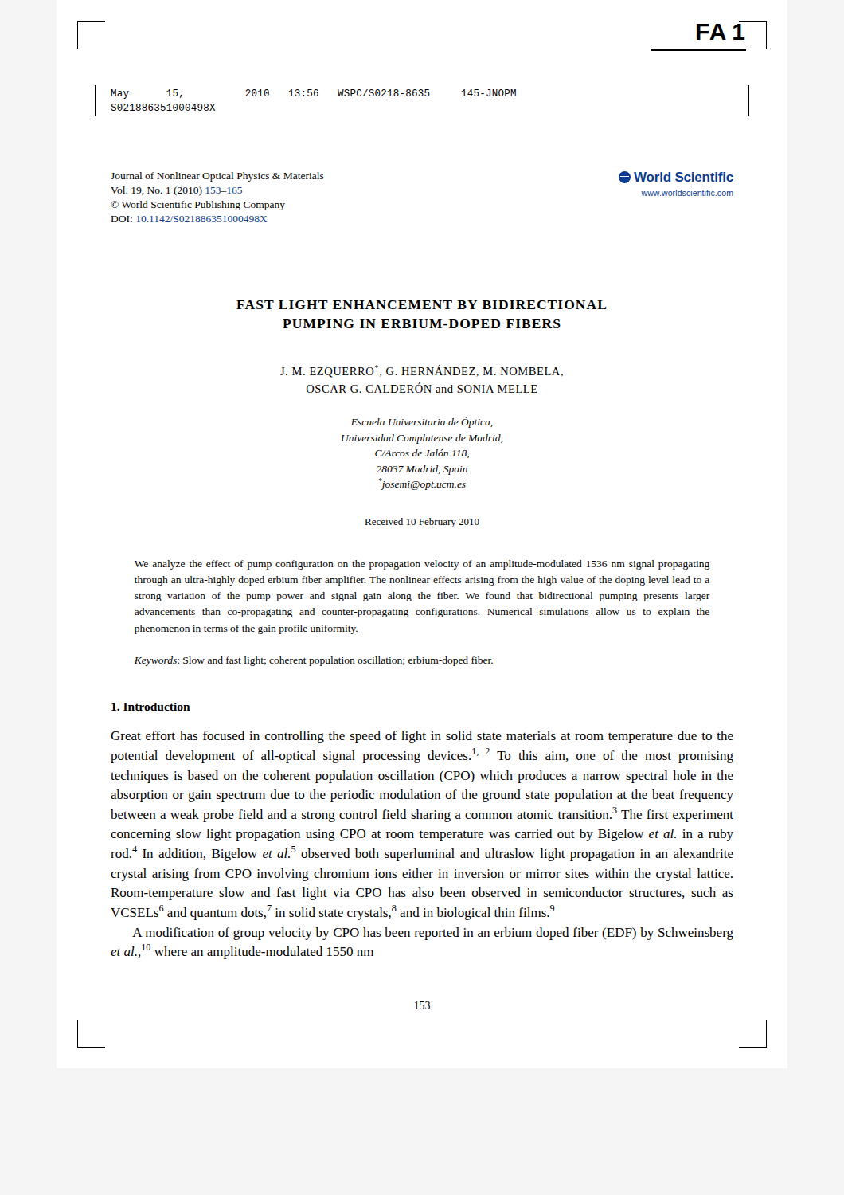FA1
May 15, S021886351000498X 2010 13:56 WSPC/S0218-8635 145-JNOPM
Journal of Nonlinear Optical Physics & Materials
Vol. 19, No. 1 (2010) 153–165
© World Scientific Publishing Company
DOI: 10.1142/S021886351000498X
World Scientific
www.worldscientific.com
Fast Light Enhancement by Bidirectional
Pumping in Erbium-Doped Fibers
J. M. EZQUERRO*, G. HERNÁNDEZ, M. NOMBELA,
OSCAR G. CALDERÓN and SONIA MELLE
Escuela Universitaria de Óptica,
Universidad Complutense de Madrid,
C/Arcos de Jalón 118,
28037 Madrid, Spain
*josemi@opt.ucm.es
Received 10 February 2010
We analyze the effect of pump configuration on the propagation velocity of an amplitude-modulated 1536 nm signal propagating through an ultra-highly doped erbium fiber amplifier. The nonlinear effects arising from the high value of the doping level lead to a strong variation of the pump power and signal gain along the fiber. We found that bidirectional pumping presents larger advancements than co-propagating and counter-propagating configurations. Numerical simulations allow us to explain the phenomenon in terms of the gain profile uniformity.
Keywords: Slow and fast light; coherent population oscillation; erbium-doped fiber.
1. Introduction
Great effort has focused in controlling the speed of light in solid state materials at room temperature due to the potential development of all-optical signal processing devices.1, 2 To this aim, one of the most promising techniques is based on the coherent population oscillation (CPO) which produces a narrow spectral hole in the absorption or gain spectrum due to the periodic modulation of the ground state population at the beat frequency between a weak probe field and a strong control field sharing a common atomic transition.3 The first experiment concerning slow light propagation using CPO at room temperature was carried out by Bigelow et al. in a ruby rod.4 In addition, Bigelow et al.5 observed both superluminal and ultraslow light propagation in an alexandrite crystal arising from CPO involving chromium ions either in inversion or mirror sites within the crystal lattice. Room-temperature slow and fast light via CPO has also been observed in semiconductor structures, such as VCSELs6 and quantum dots,7 in solid state crystals,8 and in biological thin films.9
A modification of group velocity by CPO has been reported in an erbium doped fiber (EDF) by Schweinsberg et al.,10 where an amplitude-modulated 1550 nm
153